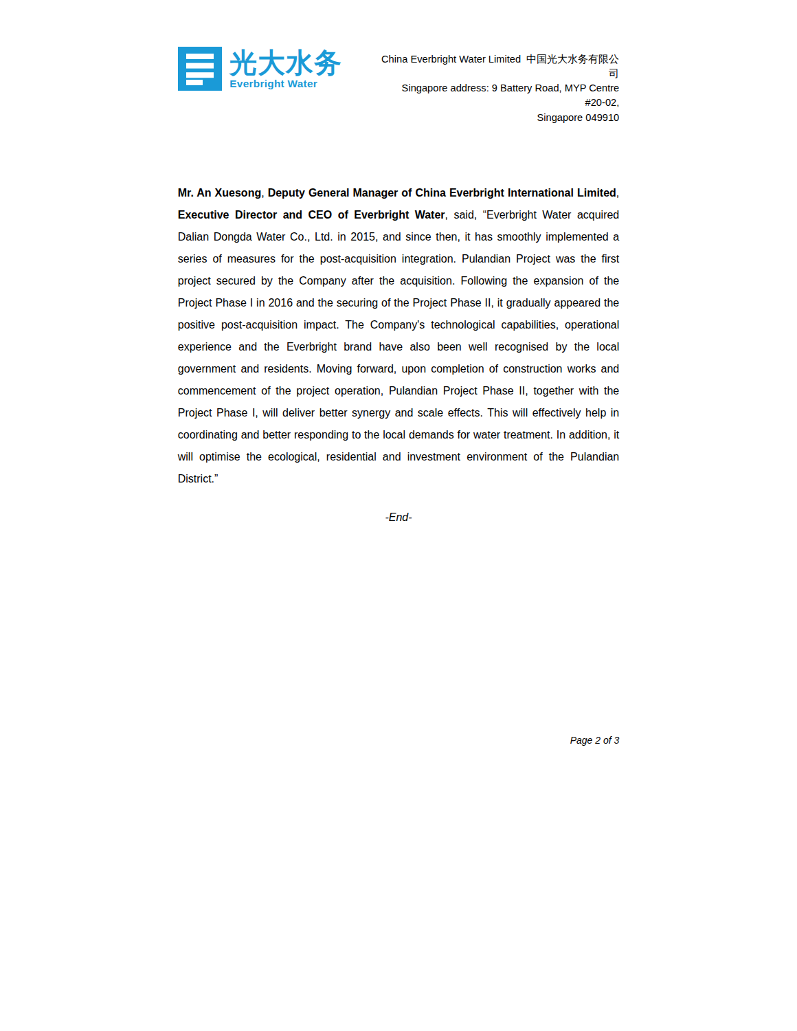光大水务
Everbright Water
China Everbright Water Limited 中国光大水务有限公司
Singapore address: 9 Battery Road, MYP Centre #20-02,
Singapore 049910
Mr. An Xuesong, Deputy General Manager of China Everbright International Limited, Executive Director and CEO of Everbright Water, said, “Everbright Water acquired Dalian Dongda Water Co., Ltd. in 2015, and since then, it has smoothly implemented a series of measures for the post-acquisition integration. Pulandian Project was the first project secured by the Company after the acquisition. Following the expansion of the Project Phase I in 2016 and the securing of the Project Phase II, it gradually appeared the positive post-acquisition impact. The Company's technological capabilities, operational experience and the Everbright brand have also been well recognised by the local government and residents. Moving forward, upon completion of construction works and commencement of the project operation, Pulandian Project Phase II, together with the Project Phase I, will deliver better synergy and scale effects. This will effectively help in coordinating and better responding to the local demands for water treatment. In addition, it will optimise the ecological, residential and investment environment of the Pulandian District.”
-End-
Page 2 of 3